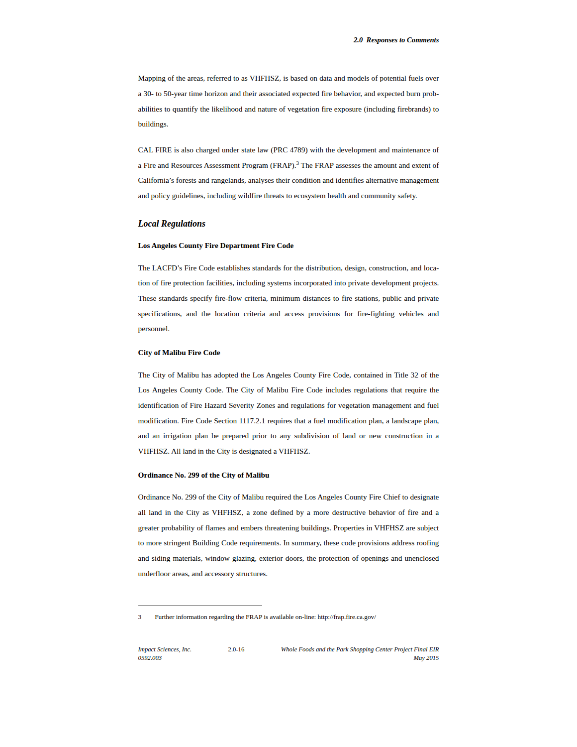2.0 Responses to Comments
Mapping of the areas, referred to as VHFHSZ, is based on data and models of potential fuels over a 30- to 50-year time horizon and their associated expected fire behavior, and expected burn probabilities to quantify the likelihood and nature of vegetation fire exposure (including firebrands) to buildings.
CAL FIRE is also charged under state law (PRC 4789) with the development and maintenance of a Fire and Resources Assessment Program (FRAP).3 The FRAP assesses the amount and extent of California’s forests and rangelands, analyses their condition and identifies alternative management and policy guidelines, including wildfire threats to ecosystem health and community safety.
Local Regulations
Los Angeles County Fire Department Fire Code
The LACFD’s Fire Code establishes standards for the distribution, design, construction, and location of fire protection facilities, including systems incorporated into private development projects. These standards specify fire-flow criteria, minimum distances to fire stations, public and private specifications, and the location criteria and access provisions for fire-fighting vehicles and personnel.
City of Malibu Fire Code
The City of Malibu has adopted the Los Angeles County Fire Code, contained in Title 32 of the Los Angeles County Code. The City of Malibu Fire Code includes regulations that require the identification of Fire Hazard Severity Zones and regulations for vegetation management and fuel modification. Fire Code Section 1117.2.1 requires that a fuel modification plan, a landscape plan, and an irrigation plan be prepared prior to any subdivision of land or new construction in a VHFHSZ. All land in the City is designated a VHFHSZ.
Ordinance No. 299 of the City of Malibu
Ordinance No. 299 of the City of Malibu required the Los Angeles County Fire Chief to designate all land in the City as VHFHSZ, a zone defined by a more destructive behavior of fire and a greater probability of flames and embers threatening buildings. Properties in VHFHSZ are subject to more stringent Building Code requirements. In summary, these code provisions address roofing and siding materials, window glazing, exterior doors, the protection of openings and unenclosed underfloor areas, and accessory structures.
3 Further information regarding the FRAP is available on-line: http://frap.fire.ca.gov/
Impact Sciences, Inc.
0592.003
2.0-16
Whole Foods and the Park Shopping Center Project Final EIR
May 2015